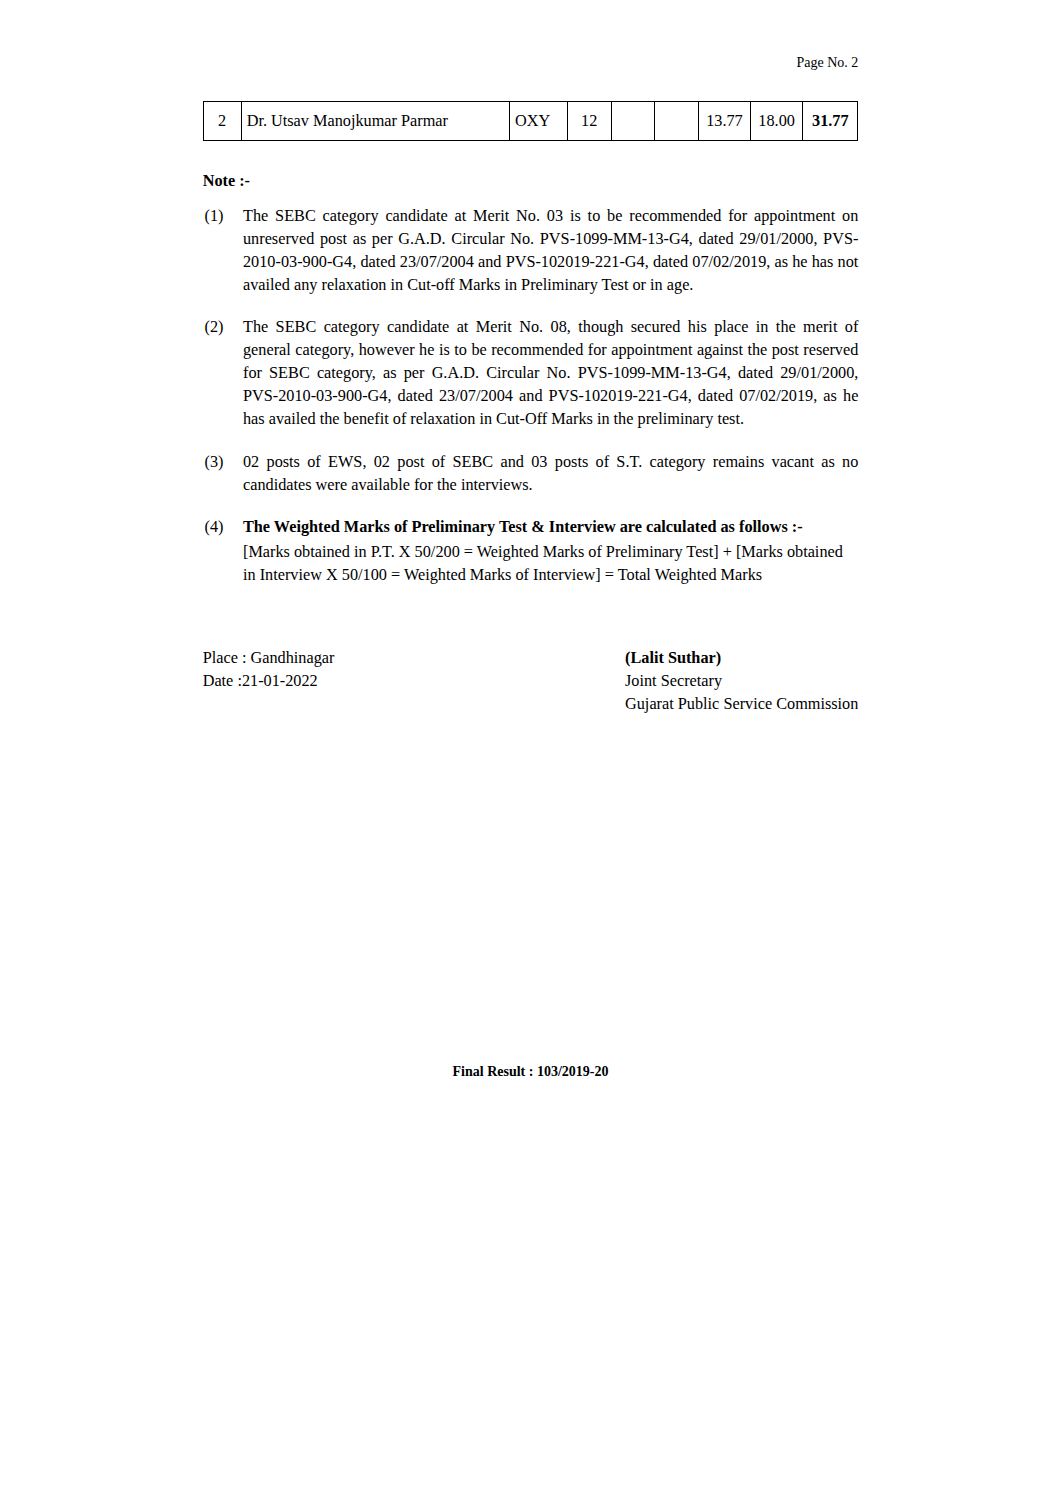Page No. 2
| 2 | Dr. Utsav Manojkumar Parmar | OXY | 12 | | | 13.77 | 18.00 | 31.77 |
Note :-
(1) The SEBC category candidate at Merit No. 03 is to be recommended for appointment on unreserved post as per G.A.D. Circular No. PVS-1099-MM-13-G4, dated 29/01/2000, PVS-2010-03-900-G4, dated 23/07/2004 and PVS-102019-221-G4, dated 07/02/2019, as he has not availed any relaxation in Cut-off Marks in Preliminary Test or in age.
(2) The SEBC category candidate at Merit No. 08, though secured his place in the merit of general category, however he is to be recommended for appointment against the post reserved for SEBC category, as per G.A.D. Circular No. PVS-1099-MM-13-G4, dated 29/01/2000, PVS-2010-03-900-G4, dated 23/07/2004 and PVS-102019-221-G4, dated 07/02/2019, as he has availed the benefit of relaxation in Cut-Off Marks in the preliminary test.
(3) 02 posts of EWS, 02 post of SEBC and 03 posts of S.T. category remains vacant as no candidates were available for the interviews.
(4) The Weighted Marks of Preliminary Test & Interview are calculated as follows :-
[Marks obtained in P.T. X 50/200 = Weighted Marks of Preliminary Test] + [Marks obtained in Interview X 50/100 = Weighted Marks of Interview] = Total Weighted Marks
Place : Gandhinagar
Date :21-01-2022
(Lalit Suthar)
Joint Secretary
Gujarat Public Service Commission
Final Result : 103/2019-20